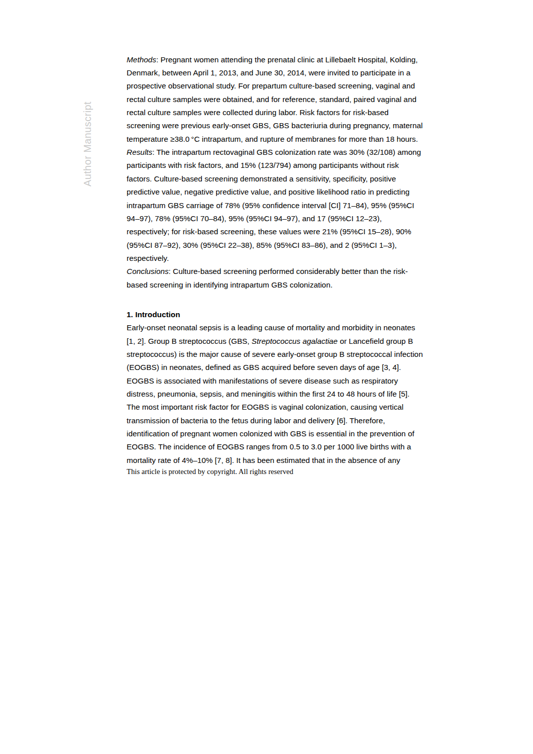Author Manuscript
Methods: Pregnant women attending the prenatal clinic at Lillebaelt Hospital, Kolding, Denmark, between April 1, 2013, and June 30, 2014, were invited to participate in a prospective observational study. For prepartum culture-based screening, vaginal and rectal culture samples were obtained, and for reference, standard, paired vaginal and rectal culture samples were collected during labor. Risk factors for risk-based screening were previous early-onset GBS, GBS bacteriuria during pregnancy, maternal temperature ≥38.0 °C intrapartum, and rupture of membranes for more than 18 hours.
Results: The intrapartum rectovaginal GBS colonization rate was 30% (32/108) among participants with risk factors, and 15% (123/794) among participants without risk factors. Culture-based screening demonstrated a sensitivity, specificity, positive predictive value, negative predictive value, and positive likelihood ratio in predicting intrapartum GBS carriage of 78% (95% confidence interval [CI] 71–84), 95% (95%CI 94–97), 78% (95%CI 70–84), 95% (95%CI 94–97), and 17 (95%CI 12–23), respectively; for risk-based screening, these values were 21% (95%CI 15–28), 90% (95%CI 87–92), 30% (95%CI 22–38), 85% (95%CI 83–86), and 2 (95%CI 1–3), respectively.
Conclusions: Culture-based screening performed considerably better than the risk-based screening in identifying intrapartum GBS colonization.
1. Introduction
Early-onset neonatal sepsis is a leading cause of mortality and morbidity in neonates [1, 2]. Group B streptococcus (GBS, Streptococcus agalactiae or Lancefield group B streptococcus) is the major cause of severe early-onset group B streptococcal infection (EOGBS) in neonates, defined as GBS acquired before seven days of age [3, 4]. EOGBS is associated with manifestations of severe disease such as respiratory distress, pneumonia, sepsis, and meningitis within the first 24 to 48 hours of life [5]. The most important risk factor for EOGBS is vaginal colonization, causing vertical transmission of bacteria to the fetus during labor and delivery [6]. Therefore, identification of pregnant women colonized with GBS is essential in the prevention of EOGBS. The incidence of EOGBS ranges from 0.5 to 3.0 per 1000 live births with a mortality rate of 4%–10% [7, 8]. It has been estimated that in the absence of any
This article is protected by copyright. All rights reserved